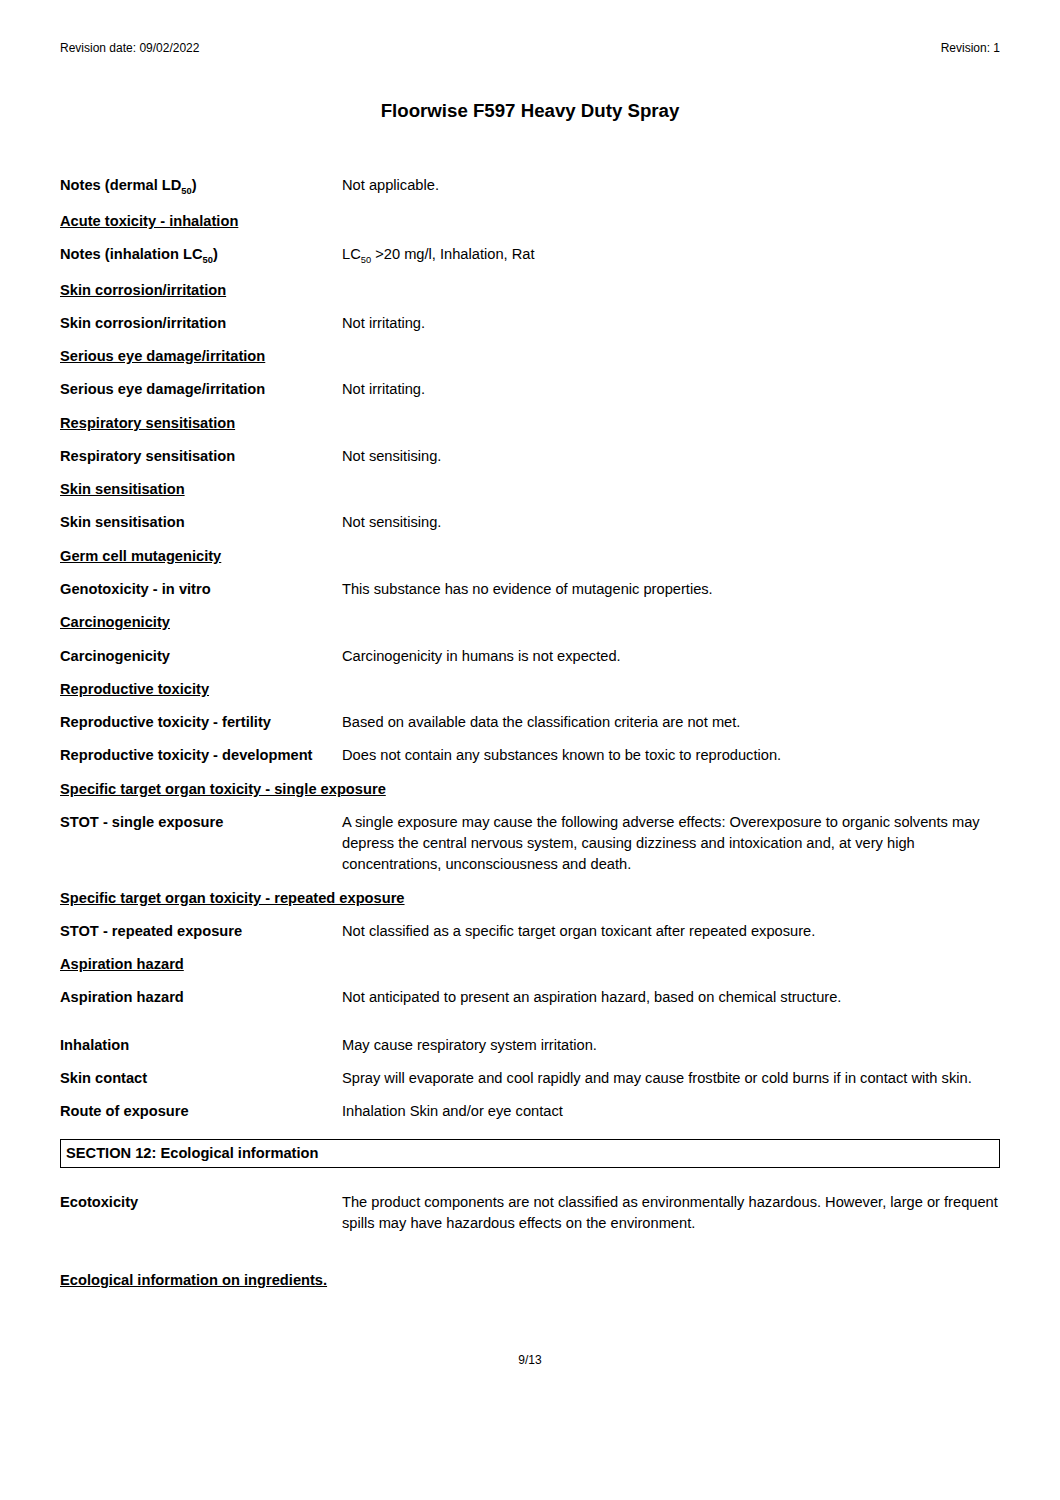Revision date: 09/02/2022 Revision: 1
Floorwise F597 Heavy Duty Spray
| Notes (dermal LD 50 ) | Not applicable. |
| Acute toxicity - inhalation | |
| Notes (inhalation LC 50 ) | LC 50 >20 mg/l, Inhalation, Rat |
| Skin corrosion/irritation | |
| Skin corrosion/irritation | Not irritating. |
| Serious eye damage/irritation | |
| Serious eye damage/irritation | Not irritating. |
| Respiratory sensitisation | |
| Respiratory sensitisation | Not sensitising. |
| Skin sensitisation | |
| Skin sensitisation | Not sensitising. |
| Germ cell mutagenicity | |
| Genotoxicity - in vitro | This substance has no evidence of mutagenic properties. |
| Carcinogenicity | |
| Carcinogenicity | Carcinogenicity in humans is not expected. |
| Reproductive toxicity | |
| Reproductive toxicity - fertility | Based on available data the classification criteria are not met. |
| Reproductive toxicity - development | Does not contain any substances known to be toxic to reproduction. |
| Specific target organ toxicity - single exposure |
| STOT - single exposure | A single exposure may cause the following adverse effects: Overexposure to organic solvents may depress the central nervous system, causing dizziness and intoxication and, at very high concentrations, unconsciousness and death. |
| Specific target organ toxicity - repeated exposure |
| STOT - repeated exposure | Not classified as a specific target organ toxicant after repeated exposure. |
| Aspiration hazard | |
| Aspiration hazard | Not anticipated to present an aspiration hazard, based on chemical structure. |
| Inhalation | May cause respiratory system irritation. |
| Skin contact | Spray will evaporate and cool rapidly and may cause frostbite or cold burns if in contact with skin. |
| Route of exposure | Inhalation Skin and/or eye contact |
SECTION 12: Ecological information
| Ecotoxicity | The product components are not classified as environmentally hazardous. However, large or frequent spills may have hazardous effects on the environment. |
Ecological information on ingredients.
9/13